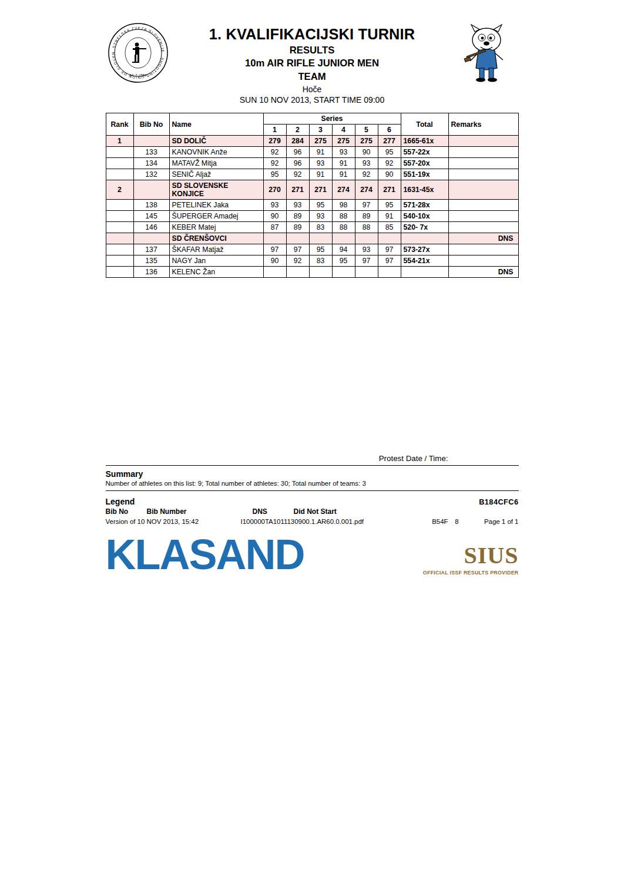STRELSKA ZVEZA SLOVENIJE SHOOTING UNION OF SLOVENIA 14. 7. 1562
1. KVALIFIKACIJSKI TURNIR
RESULTS
10m AIR RIFLE JUNIOR MEN
TEAM
Hoče
SUN 10 NOV 2013, START TIME 09:00
| Rank | Bib No | Name | Series | Total | Remarks |
| --- | --- | --- | --- | --- | --- |
| 1 | 2 | 3 | 4 | 5 | 6 |
| 1 | | SD DOLIČ | 279 | 284 | 275 | 275 | 275 | 277 | 1665-61x | |
| | 133 | KANOVNIK Anže | 92 | 96 | 91 | 93 | 90 | 95 | 557-22x | |
| | 134 | MATAVŽ Mitja | 92 | 96 | 93 | 91 | 93 | 92 | 557-20x | |
| | 132 | SENIČ Aljaž | 95 | 92 | 91 | 91 | 92 | 90 | 551-19x | |
| 2 | | SD SLOVENSKE KONJICE | 270 | 271 | 271 | 274 | 274 | 271 | 1631-45x | |
| | 138 | PETELINEK Jaka | 93 | 93 | 95 | 98 | 97 | 95 | 571-28x | |
| | 145 | ŠUPERGER Amadej | 90 | 89 | 93 | 88 | 89 | 91 | 540-10x | |
| | 146 | KEBER Matej | 87 | 89 | 83 | 88 | 88 | 85 | 520- 7x | |
| | | SD ČRENŠOVCI | | | | | | | | DNS |
| | 137 | ŠKAFAR Matjaž | 97 | 97 | 95 | 94 | 93 | 97 | 573-27x | |
| | 135 | NAGY Jan | 90 | 92 | 83 | 95 | 97 | 97 | 554-21x | |
| | 136 | KELENC Žan | | | | | | | | DNS |
Protest Date / Time:
Summary
Number of athletes on this list: 9; Total number of athletes: 30; Total number of teams: 3
Legend B184CFC6
Bib No Bib Number DNS Did Not Start
Version of 10 NOV 2013, 15:42 I100000TA1011130900.1.AR60.0.001.pdf B54F 8 Page 1 of 1
KLASAND
SIUS
OFFICIAL ISSF RESULTS PROVIDER